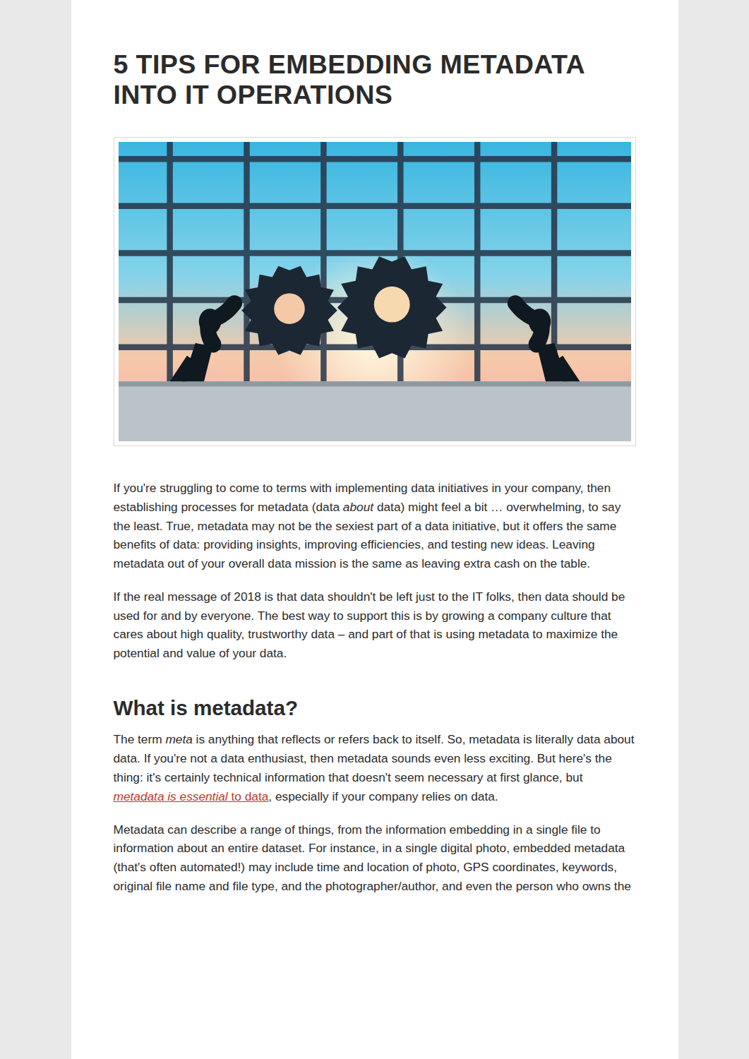5 Tips for Embedding Metadata into IT Operations
If you're struggling to come to terms with implementing data initiatives in your company, then establishing processes for metadata (data about data) might feel a bit … overwhelming, to say the least. True, metadata may not be the sexiest part of a data initiative, but it offers the same benefits of data: providing insights, improving efficiencies, and testing new ideas. Leaving metadata out of your overall data mission is the same as leaving extra cash on the table.
If the real message of 2018 is that data shouldn't be left just to the IT folks, then data should be used for and by everyone. The best way to support this is by growing a company culture that cares about high quality, trustworthy data – and part of that is using metadata to maximize the potential and value of your data.
What is metadata?
The term meta is anything that reflects or refers back to itself. So, metadata is literally data about data. If you're not a data enthusiast, then metadata sounds even less exciting. But here's the thing: it's certainly technical information that doesn't seem necessary at first glance, but metadata is essential to data, especially if your company relies on data.
Metadata can describe a range of things, from the information embedding in a single file to information about an entire dataset. For instance, in a single digital photo, embedded metadata (that's often automated!) may include time and location of photo, GPS coordinates, keywords, original file name and file type, and the photographer/author, and even the person who owns the